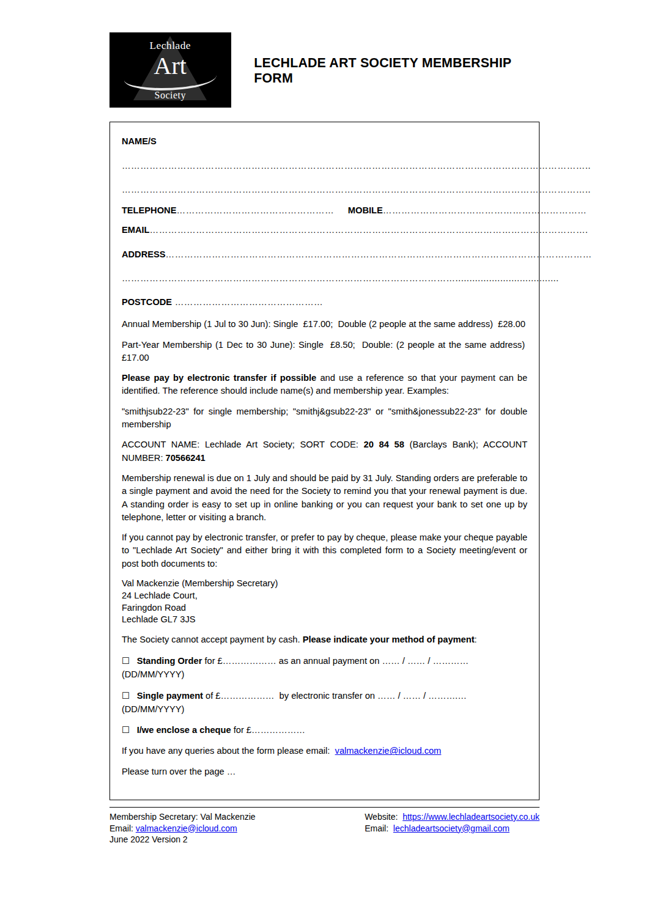Lechlade
Art
Society
LECHLADE ART SOCIETY MEMBERSHIP FORM
NAME/S
……………………………………………………………………………………………………………………………………..
……………………………………………………………………………………………………………………………………..
TELEPHONE……………………………………………
MOBILE…………………………………………………………
EMAIL…………………………………………………………………………………………………………………………….
ADDRESS…………………………………………………………………………………………………………………………
……………………………………………………………………………………………….....................................
POSTCODE …………………………………………
Annual Membership (1 Jul to 30 Jun): Single £17.00; Double (2 people at the same address) £28.00
Part-Year Membership (1 Dec to 30 June): Single £8.50; Double: (2 people at the same address) £17.00
Please pay by electronic transfer if possible and use a reference so that your payment can be identified. The reference should include name(s) and membership year. Examples:
"smithjsub22-23" for single membership; "smithj&gsub22-23" or "smith&jonessub22-23" for double membership
ACCOUNT NAME: Lechlade Art Society; SORT CODE: 20 84 58 (Barclays Bank); ACCOUNT NUMBER: 70566241
Membership renewal is due on 1 July and should be paid by 31 July. Standing orders are preferable to a single payment and avoid the need for the Society to remind you that your renewal payment is due. A standing order is easy to set up in online banking or you can request your bank to set one up by telephone, letter or visiting a branch.
If you cannot pay by electronic transfer, or prefer to pay by cheque, please make your cheque payable to "Lechlade Art Society" and either bring it with this completed form to a Society meeting/event or post both documents to:
Val Mackenzie (Membership Secretary)
24 Lechlade Court,
Faringdon Road
Lechlade GL7 3JS
The Society cannot accept payment by cash. Please indicate your method of payment:
☐ Standing Order for £……………… as an annual payment on …… / …… / ………… (DD/MM/YYYY)
☐ Single payment of £……………… by electronic transfer on …… / …… / ……….… (DD/MM/YYYY)
☐ I/we enclose a cheque for £………………
If you have any queries about the form please email: valmackenzie@icloud.com
Please turn over the page …
Membership Secretary: Val Mackenzie
Email: valmackenzie@icloud.com
June 2022 Version 2
Website: https://www.lechladeartsociety.co.uk
Email: lechladeartsociety@gmail.com